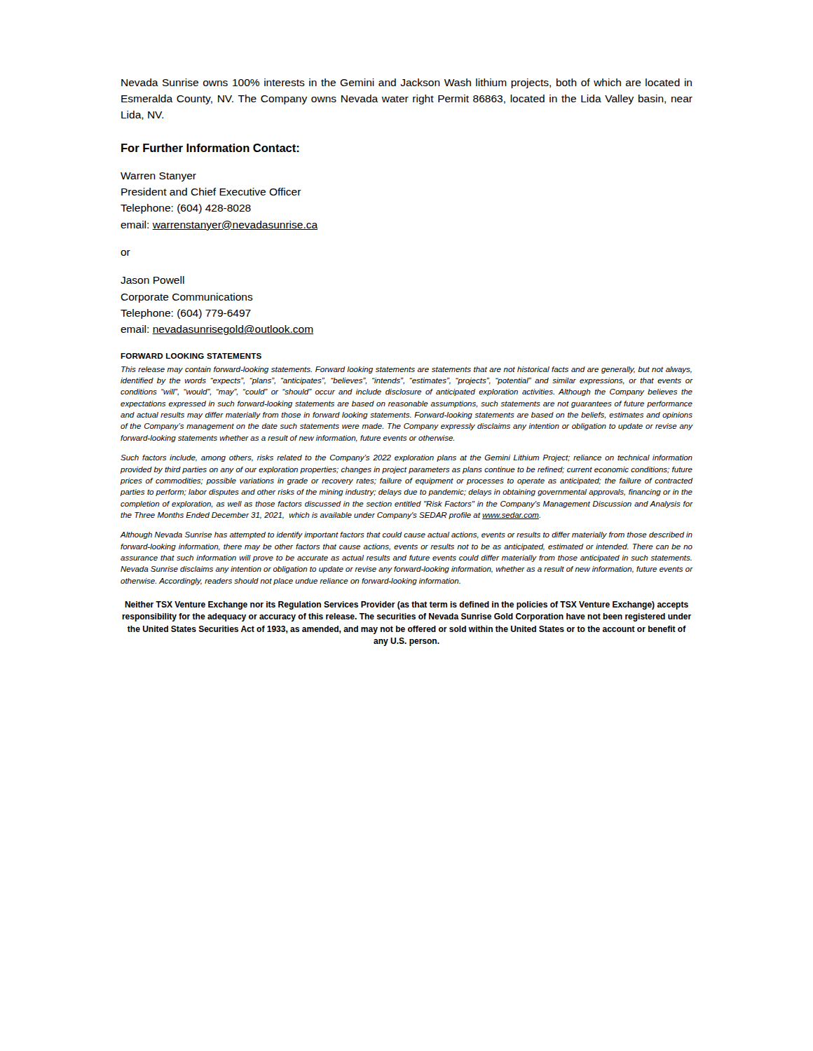Nevada Sunrise owns 100% interests in the Gemini and Jackson Wash lithium projects, both of which are located in Esmeralda County, NV. The Company owns Nevada water right Permit 86863, located in the Lida Valley basin, near Lida, NV.
For Further Information Contact:
Warren Stanyer
President and Chief Executive Officer
Telephone: (604) 428-8028
email: warrenstanyer@nevadasunrise.ca
or
Jason Powell
Corporate Communications
Telephone: (604) 779-6497
email: nevadasunrisegold@outlook.com
FORWARD LOOKING STATEMENTS
This release may contain forward-looking statements. Forward looking statements are statements that are not historical facts and are generally, but not always, identified by the words “expects”, “plans”, “anticipates”, “believes”, “intends”, “estimates”, “projects”, “potential” and similar expressions, or that events or conditions “will”, “would”, “may”, “could” or “should” occur and include disclosure of anticipated exploration activities. Although the Company believes the expectations expressed in such forward-looking statements are based on reasonable assumptions, such statements are not guarantees of future performance and actual results may differ materially from those in forward looking statements. Forward-looking statements are based on the beliefs, estimates and opinions of the Company’s management on the date such statements were made. The Company expressly disclaims any intention or obligation to update or revise any forward-looking statements whether as a result of new information, future events or otherwise.
Such factors include, among others, risks related to the Company’s 2022 exploration plans at the Gemini Lithium Project; reliance on technical information provided by third parties on any of our exploration properties; changes in project parameters as plans continue to be refined; current economic conditions; future prices of commodities; possible variations in grade or recovery rates; failure of equipment or processes to operate as anticipated; the failure of contracted parties to perform; labor disputes and other risks of the mining industry; delays due to pandemic; delays in obtaining governmental approvals, financing or in the completion of exploration, as well as those factors discussed in the section entitled "Risk Factors" in the Company's Management Discussion and Analysis for the Three Months Ended December 31, 2021, which is available under Company's SEDAR profile at www.sedar.com.
Although Nevada Sunrise has attempted to identify important factors that could cause actual actions, events or results to differ materially from those described in forward-looking information, there may be other factors that cause actions, events or results not to be as anticipated, estimated or intended. There can be no assurance that such information will prove to be accurate as actual results and future events could differ materially from those anticipated in such statements. Nevada Sunrise disclaims any intention or obligation to update or revise any forward-looking information, whether as a result of new information, future events or otherwise. Accordingly, readers should not place undue reliance on forward-looking information.
Neither TSX Venture Exchange nor its Regulation Services Provider (as that term is defined in the policies of TSX Venture Exchange) accepts responsibility for the adequacy or accuracy of this release. The securities of Nevada Sunrise Gold Corporation have not been registered under the United States Securities Act of 1933, as amended, and may not be offered or sold within the United States or to the account or benefit of any U.S. person.